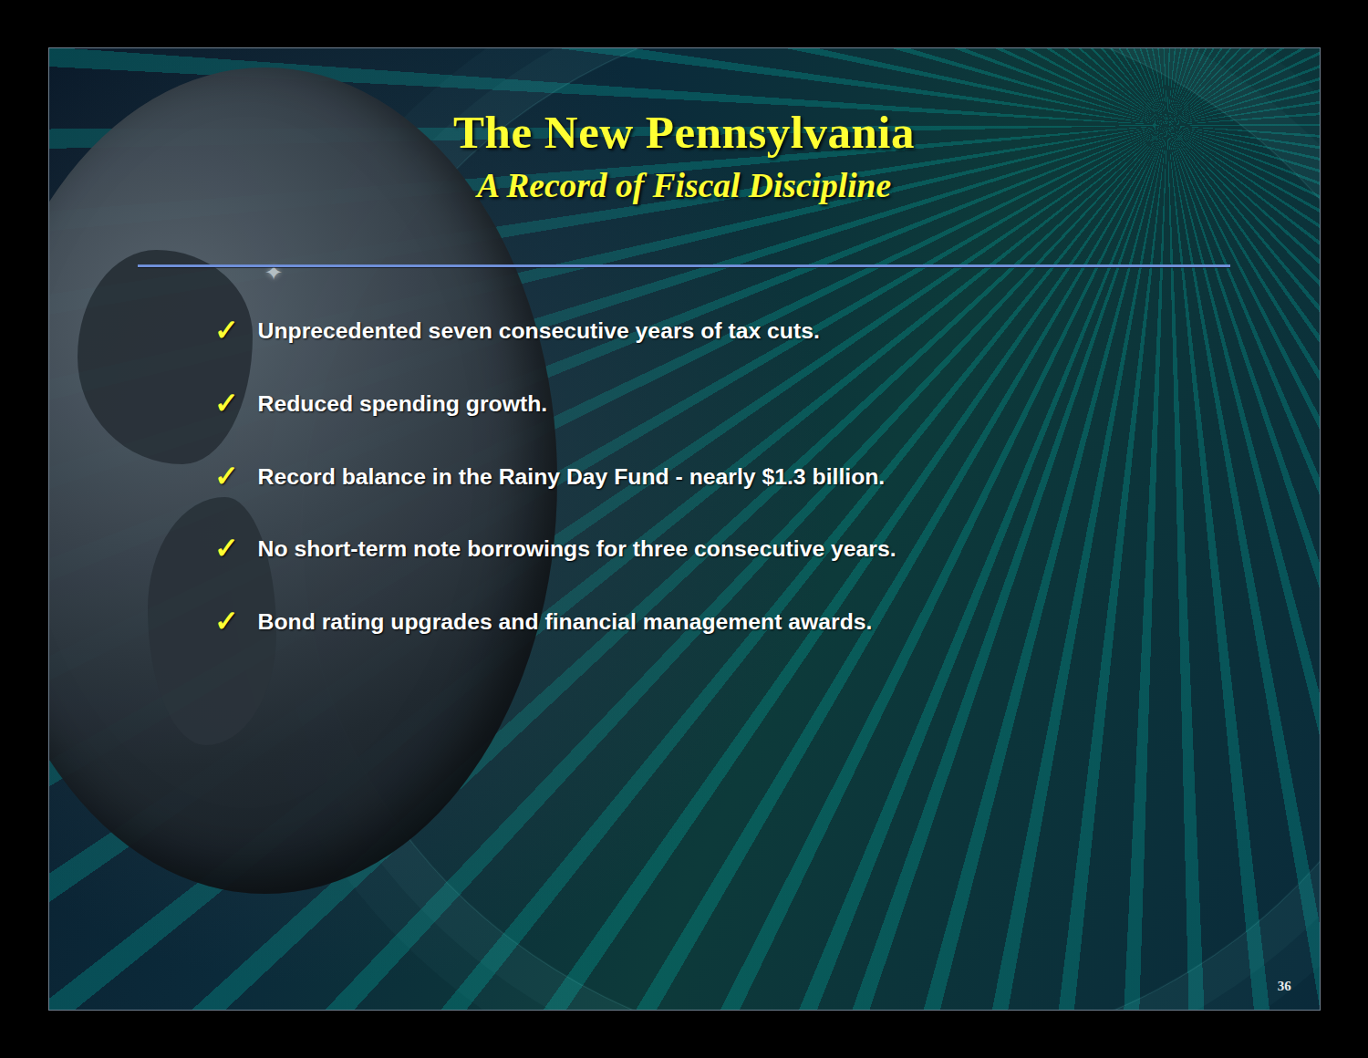✦
The New Pennsylvania
A Record of Fiscal Discipline
Unprecedented seven consecutive years of tax cuts.
Reduced spending growth.
Record balance in the Rainy Day Fund - nearly $1.3 billion.
No short-term note borrowings for three consecutive years.
Bond rating upgrades and financial management awards.
36